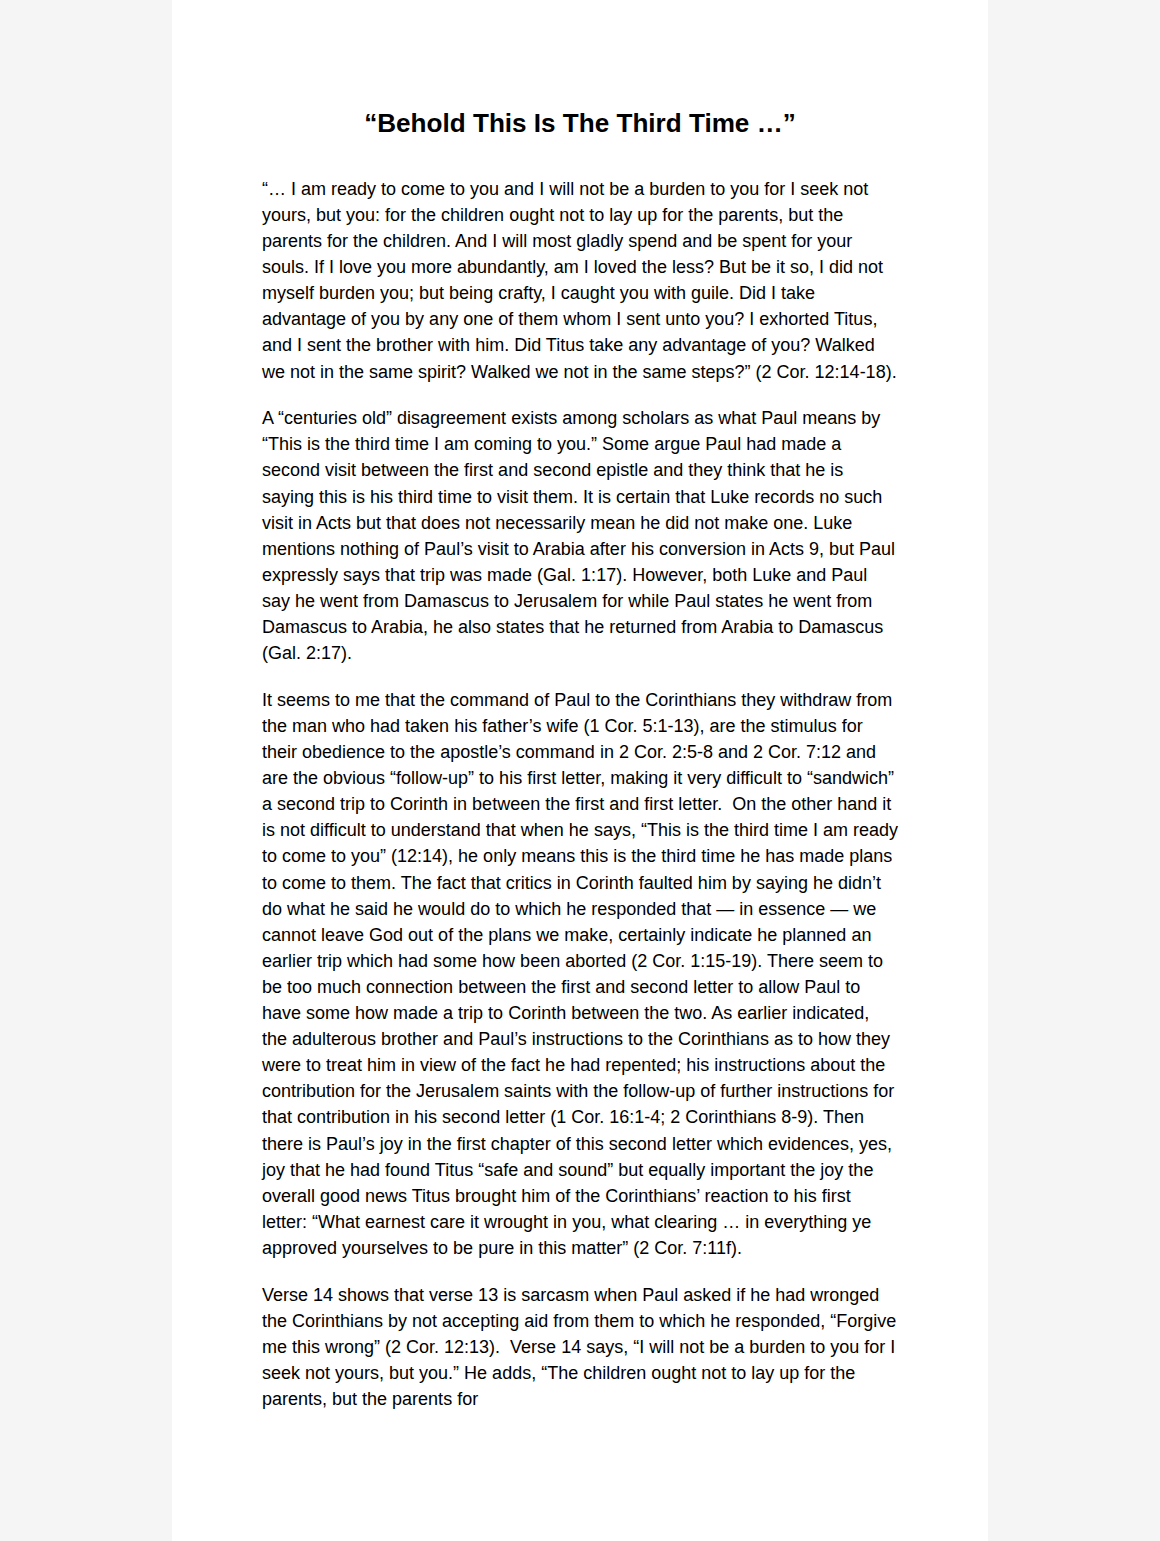“Behold This Is The Third Time …”
“… I am ready to come to you and I will not be a burden to you for I seek not yours, but you: for the children ought not to lay up for the parents, but the parents for the children. And I will most gladly spend and be spent for your souls. If I love you more abundantly, am I loved the less? But be it so, I did not myself burden you; but being crafty, I caught you with guile. Did I take advantage of you by any one of them whom I sent unto you? I exhorted Titus, and I sent the brother with him. Did Titus take any advantage of you? Walked we not in the same spirit? Walked we not in the same steps?” (2 Cor. 12:14-18).
A “centuries old” disagreement exists among scholars as what Paul means by “This is the third time I am coming to you.” Some argue Paul had made a second visit between the first and second epistle and they think that he is saying this is his third time to visit them. It is certain that Luke records no such visit in Acts but that does not necessarily mean he did not make one. Luke mentions nothing of Paul’s visit to Arabia after his conversion in Acts 9, but Paul expressly says that trip was made (Gal. 1:17). However, both Luke and Paul say he went from Damascus to Jerusalem for while Paul states he went from Damascus to Arabia, he also states that he returned from Arabia to Damascus (Gal. 2:17).
It seems to me that the command of Paul to the Corinthians they withdraw from the man who had taken his father’s wife (1 Cor. 5:1-13), are the stimulus for their obedience to the apostle’s command in 2 Cor. 2:5-8 and 2 Cor. 7:12 and are the obvious “follow-up” to his first letter, making it very difficult to “sandwich” a second trip to Corinth in between the first and first letter. On the other hand it is not difficult to understand that when he says, “This is the third time I am ready to come to you” (12:14), he only means this is the third time he has made plans to come to them. The fact that critics in Corinth faulted him by saying he didn’t do what he said he would do to which he responded that — in essence — we cannot leave God out of the plans we make, certainly indicate he planned an earlier trip which had some how been aborted (2 Cor. 1:15-19). There seem to be too much connection between the first and second letter to allow Paul to have some how made a trip to Corinth between the two. As earlier indicated, the adulterous brother and Paul’s instructions to the Corinthians as to how they were to treat him in view of the fact he had repented; his instructions about the contribution for the Jerusalem saints with the follow-up of further instructions for that contribution in his second letter (1 Cor. 16:1-4; 2 Corinthians 8-9). Then there is Paul’s joy in the first chapter of this second letter which evidences, yes, joy that he had found Titus “safe and sound” but equally important the joy the overall good news Titus brought him of the Corinthians’ reaction to his first letter: “What earnest care it wrought in you, what clearing … in everything ye approved yourselves to be pure in this matter” (2 Cor. 7:11f).
Verse 14 shows that verse 13 is sarcasm when Paul asked if he had wronged the Corinthians by not accepting aid from them to which he responded, “Forgive me this wrong” (2 Cor. 12:13). Verse 14 says, “I will not be a burden to you for I seek not yours, but you.” He adds, “The children ought not to lay up for the parents, but the parents for